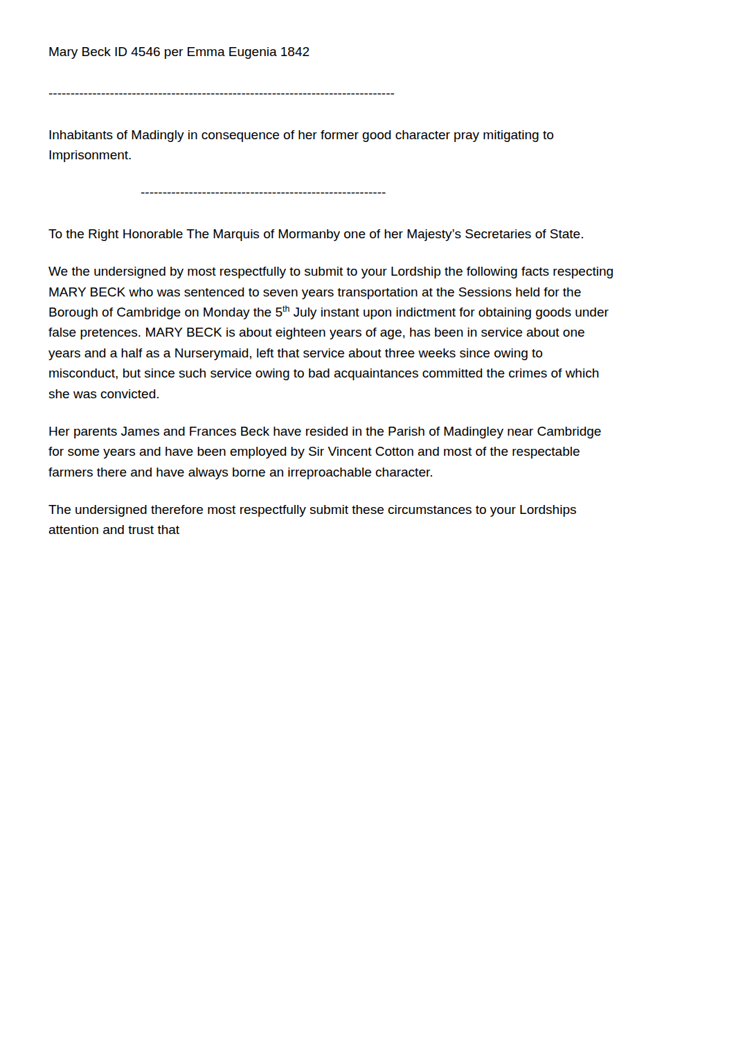Mary Beck ID 4546 per Emma Eugenia 1842
-------------------------------------------------------------------------------
Inhabitants of Madingly in consequence of her former good character pray mitigating to Imprisonment.
--------------------------------------------------------
To the Right Honorable The Marquis of Mormanby one of her Majesty’s Secretaries of State.
We the undersigned by most respectfully to submit to your Lordship the following facts respecting MARY BECK who was sentenced to seven years transportation at the Sessions held for the Borough of Cambridge on Monday the 5th July instant upon indictment for obtaining goods under false pretences. MARY BECK is about eighteen years of age, has been in service about one years and a half as a Nurserymaid, left that service about three weeks since owing to misconduct, but since such service owing to bad acquaintances committed the crimes of which she was convicted.
Her parents James and Frances Beck have resided in the Parish of Madingley near Cambridge for some years and have been employed by Sir Vincent Cotton and most of the respectable farmers there and have always borne an irreproachable character.
The undersigned therefore most respectfully submit these circumstances to your Lordships attention and trust that